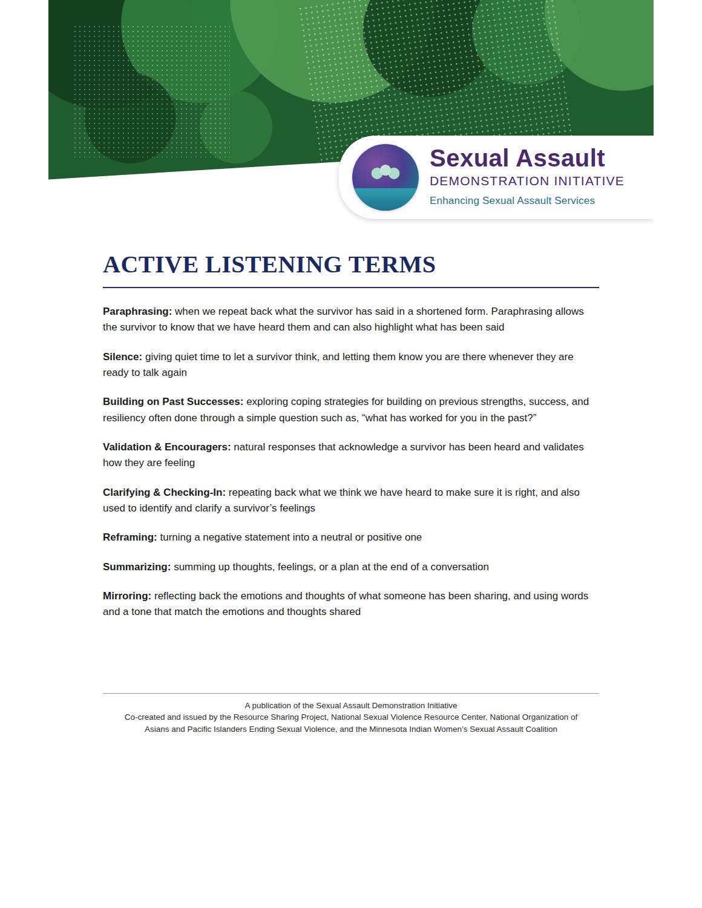Sexual Assault
DEMONSTRATION INITIATIVE
Enhancing Sexual Assault Services
ACTIVE LISTENING TERMS
Paraphrasing: when we repeat back what the survivor has said in a shortened form. Paraphrasing allows the survivor to know that we have heard them and can also highlight what has been said
Silence: giving quiet time to let a survivor think, and letting them know you are there whenever they are ready to talk again
Building on Past Successes: exploring coping strategies for building on previous strengths, success, and resiliency often done through a simple question such as, “what has worked for you in the past?”
Validation & Encouragers: natural responses that acknowledge a survivor has been heard and validates how they are feeling
Clarifying & Checking-In: repeating back what we think we have heard to make sure it is right, and also used to identify and clarify a survivor’s feelings
Reframing: turning a negative statement into a neutral or positive one
Summarizing: summing up thoughts, feelings, or a plan at the end of a conversation
Mirroring: reflecting back the emotions and thoughts of what someone has been sharing, and using words and a tone that match the emotions and thoughts shared
A publication of the Sexual Assault Demonstration Initiative
Co-created and issued by the Resource Sharing Project, National Sexual Violence Resource Center, National Organization of
Asians and Pacific Islanders Ending Sexual Violence, and the Minnesota Indian Women’s Sexual Assault Coalition